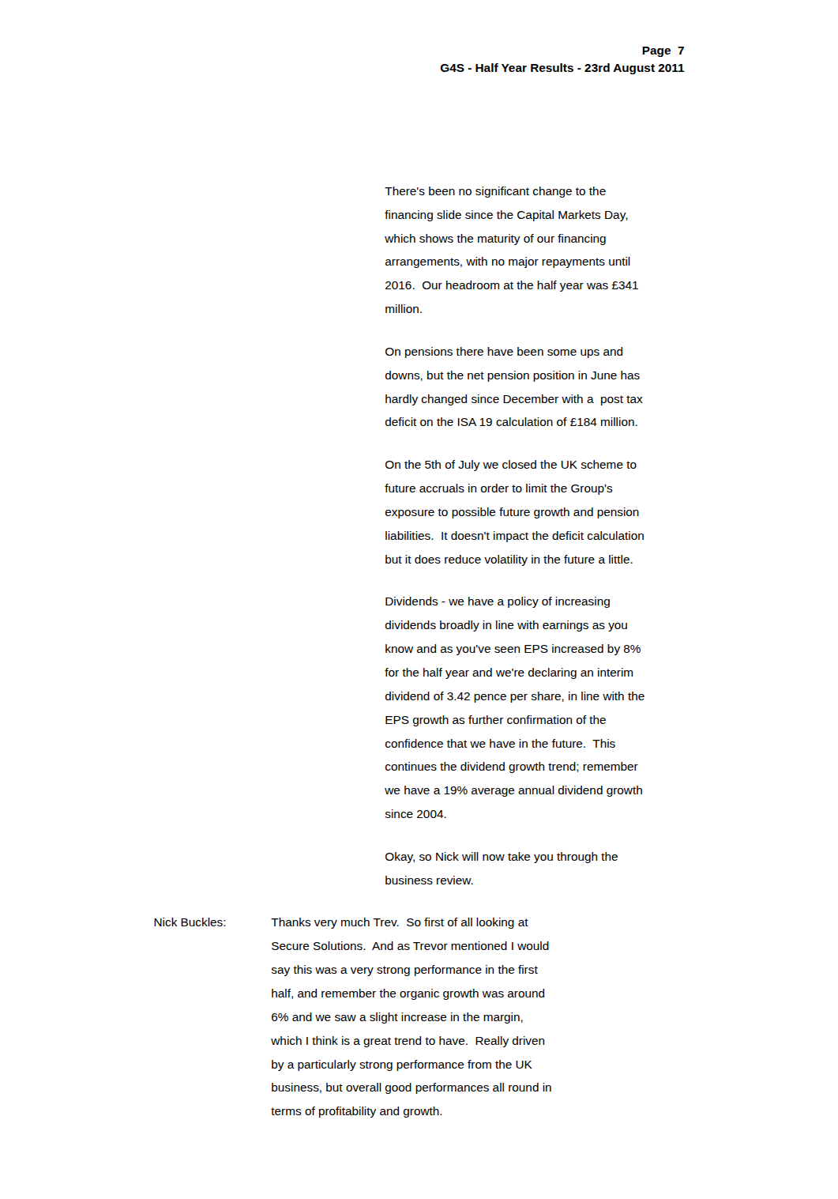Page 7
G4S - Half Year Results - 23rd August 2011
There's been no significant change to the financing slide since the Capital Markets Day, which shows the maturity of our financing arrangements, with no major repayments until 2016. Our headroom at the half year was £341 million.
On pensions there have been some ups and downs, but the net pension position in June has hardly changed since December with a post tax deficit on the ISA 19 calculation of £184 million.
On the 5th of July we closed the UK scheme to future accruals in order to limit the Group's exposure to possible future growth and pension liabilities. It doesn't impact the deficit calculation but it does reduce volatility in the future a little.
Dividends - we have a policy of increasing dividends broadly in line with earnings as you know and as you've seen EPS increased by 8% for the half year and we're declaring an interim dividend of 3.42 pence per share, in line with the EPS growth as further confirmation of the confidence that we have in the future. This continues the dividend growth trend; remember we have a 19% average annual dividend growth since 2004.
Okay, so Nick will now take you through the business review.
Nick Buckles:
Thanks very much Trev. So first of all looking at Secure Solutions. And as Trevor mentioned I would say this was a very strong performance in the first half, and remember the organic growth was around 6% and we saw a slight increase in the margin, which I think is a great trend to have. Really driven by a particularly strong performance from the UK business, but overall good performances all round in terms of profitability and growth.